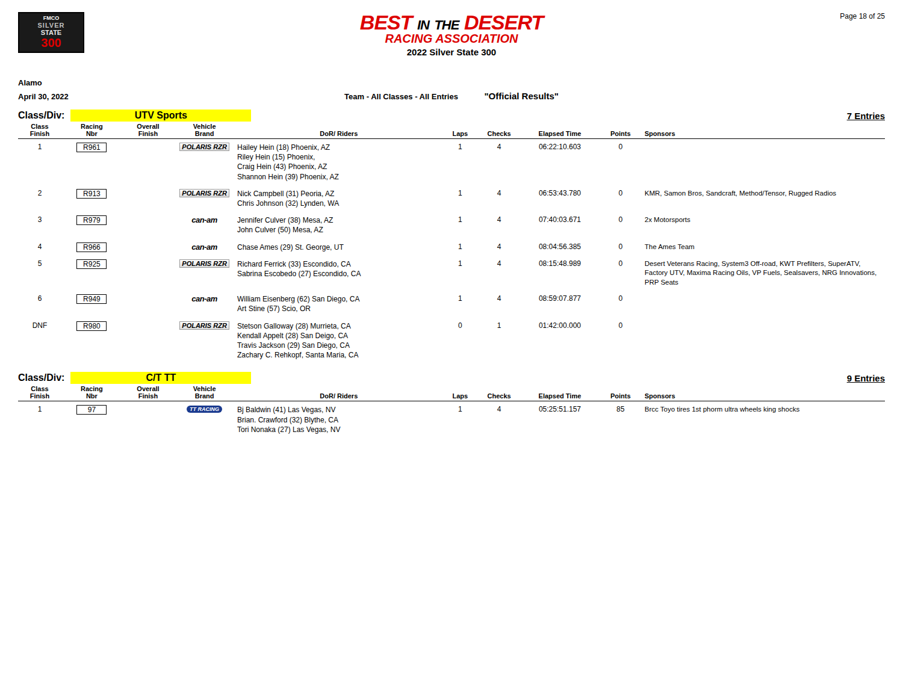FMCO
SILVER
STATE
300
Page 18 of 25
BEST IN THE DESERT
RACING ASSOCIATION
2022 Silver State 300
Alamo
April 30, 2022
Team - All Classes - All Entries "Official Results"
Class/Div:
UTV Sports
7 Entries
| Class Finish | Racing Nbr | Overall Finish | Vehicle Brand | DoR/ Riders | Laps | Checks | Elapsed Time | Points | Sponsors |
| --- | --- | --- | --- | --- | --- | --- | --- | --- | --- |
| 1 | R961 | | POLARIS RZR | Hailey Hein (18) Phoenix, AZ Riley Hein (15) Phoenix, Craig Hein (43) Phoenix, AZ Shannon Hein (39) Phoenix, AZ | 1 | 4 | 06:22:10.603 | 0 | |
| 2 | R913 | | POLARIS RZR | Nick Campbell (31) Peoria, AZ Chris Johnson (32) Lynden, WA | 1 | 4 | 06:53:43.780 | 0 | KMR, Samon Bros, Sandcraft, Method/Tensor, Rugged Radios |
| 3 | R979 | | can-am | Jennifer Culver (38) Mesa, AZ John Culver (50) Mesa, AZ | 1 | 4 | 07:40:03.671 | 0 | 2x Motorsports |
| 4 | R966 | | can-am | Chase Ames (29) St. George, UT | 1 | 4 | 08:04:56.385 | 0 | The Ames Team |
| 5 | R925 | | POLARIS RZR | Richard Ferrick (33) Escondido, CA Sabrina Escobedo (27) Escondido, CA | 1 | 4 | 08:15:48.989 | 0 | Desert Veterans Racing, System3 Off-road, KWT Prefilters, SuperATV, Factory UTV, Maxima Racing Oils, VP Fuels, Sealsavers, NRG Innovations, PRP Seats |
| 6 | R949 | | can-am | William Eisenberg (62) San Diego, CA Art Stine (57) Scio, OR | 1 | 4 | 08:59:07.877 | 0 | |
| DNF | R980 | | POLARIS RZR | Stetson Galloway (28) Murrieta, CA Kendall Appelt (28) San Deigo, CA Travis Jackson (29) San Diego, CA Zachary C. Rehkopf, Santa Maria, CA | 0 | 1 | 01:42:00.000 | 0 | |
Class/Div:
C/T TT
9 Entries
| Class Finish | Racing Nbr | Overall Finish | Vehicle Brand | DoR/ Riders | Laps | Checks | Elapsed Time | Points | Sponsors |
| --- | --- | --- | --- | --- | --- | --- | --- | --- | --- |
| 1 | 97 | | TT RACING | Bj Baldwin (41) Las Vegas, NV Brian. Crawford (32) Blythe, CA Tori Nonaka (27) Las Vegas, NV | 1 | 4 | 05:25:51.157 | 85 | Brcc Toyo tires 1st phorm ultra wheels king shocks |